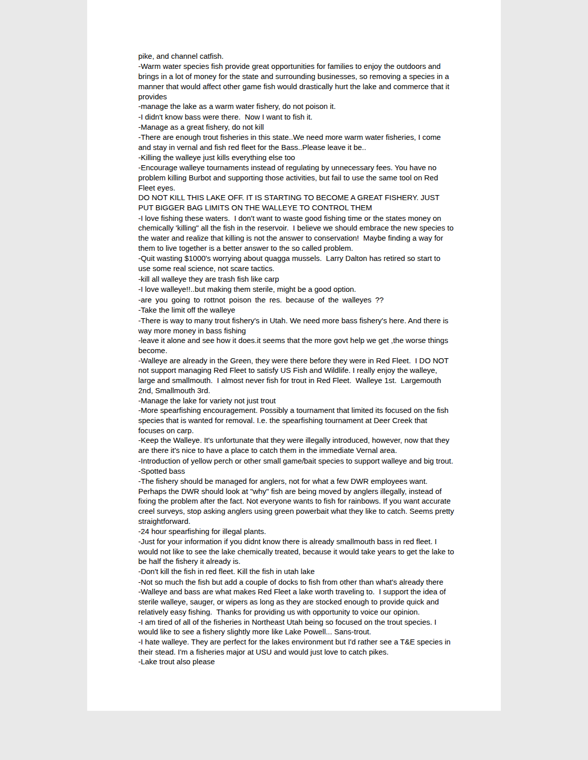pike, and channel catfish.
-Warm water species fish provide great opportunities for families to enjoy the outdoors and brings in a lot of money for the state and surrounding businesses, so removing a species in a manner that would affect other game fish would drastically hurt the lake and commerce that it provides
-manage the lake as a warm water fishery, do not poison it.
-I didn't know bass were there. Now I want to fish it.
-Manage as a great fishery, do not kill
-There are enough trout fisheries in this state..We need more warm water fisheries, I come and stay in vernal and fish red fleet for the Bass..Please leave it be..
-Killing the walleye just kills everything else too
-Encourage walleye tournaments instead of regulating by unnecessary fees. You have no problem killing Burbot and supporting those activities, but fail to use the same tool on Red Fleet eyes.
DO NOT KILL THIS LAKE OFF. IT IS STARTING TO BECOME A GREAT FISHERY. JUST PUT BIGGER BAG LIMITS ON THE WALLEYE TO CONTROL THEM
-I love fishing these waters. I don't want to waste good fishing time or the states money on chemically 'killing" all the fish in the reservoir. I believe we should embrace the new species to the water and realize that killing is not the answer to conservation! Maybe finding a way for them to live together is a better answer to the so called problem.
-Quit wasting $1000's worrying about quagga mussels. Larry Dalton has retired so start to use some real science, not scare tactics.
-kill all walleye they are trash fish like carp
-I love walleye!!..but making them sterile, might be a good option.
-are you going to rottnot poison the res. because of the walleyes ??
-Take the limit off the walleye
-There is way to many trout fishery's in Utah. We need more bass fishery's here. And there is way more money in bass fishing
-leave it alone and see how it does.it seems that the more govt help we get ,the worse things become.
-Walleye are already in the Green, they were there before they were in Red Fleet. I DO NOT not support managing Red Fleet to satisfy US Fish and Wildlife. I really enjoy the walleye, large and smallmouth. I almost never fish for trout in Red Fleet. Walleye 1st. Largemouth 2nd, Smallmouth 3rd.
-Manage the lake for variety not just trout
-More spearfishing encouragement. Possibly a tournament that limited its focused on the fish species that is wanted for removal. I.e. the spearfishing tournament at Deer Creek that focuses on carp.
-Keep the Walleye. It's unfortunate that they were illegally introduced, however, now that they are there it's nice to have a place to catch them in the immediate Vernal area.
-Introduction of yellow perch or other small game/bait species to support walleye and big trout.
-Spotted bass
-The fishery should be managed for anglers, not for what a few DWR employees want. Perhaps the DWR should look at "why" fish are being moved by anglers illegally, instead of fixing the problem after the fact. Not everyone wants to fish for rainbows. If you want accurate creel surveys, stop asking anglers using green powerbait what they like to catch. Seems pretty straightforward.
-24 hour spearfishing for illegal plants.
-Just for your information if you didnt know there is already smallmouth bass in red fleet. I would not like to see the lake chemically treated, because it would take years to get the lake to be half the fishery it already is.
-Don't kill the fish in red fleet. Kill the fish in utah lake
-Not so much the fish but add a couple of docks to fish from other than what's already there
-Walleye and bass are what makes Red Fleet a lake worth traveling to. I support the idea of sterile walleye, sauger, or wipers as long as they are stocked enough to provide quick and relatively easy fishing. Thanks for providing us with opportunity to voice our opinion.
-I am tired of all of the fisheries in Northeast Utah being so focused on the trout species. I would like to see a fishery slightly more like Lake Powell... Sans-trout.
-I hate walleye. They are perfect for the lakes environment but I'd rather see a T&E species in their stead. I'm a fisheries major at USU and would just love to catch pikes.
-Lake trout also please